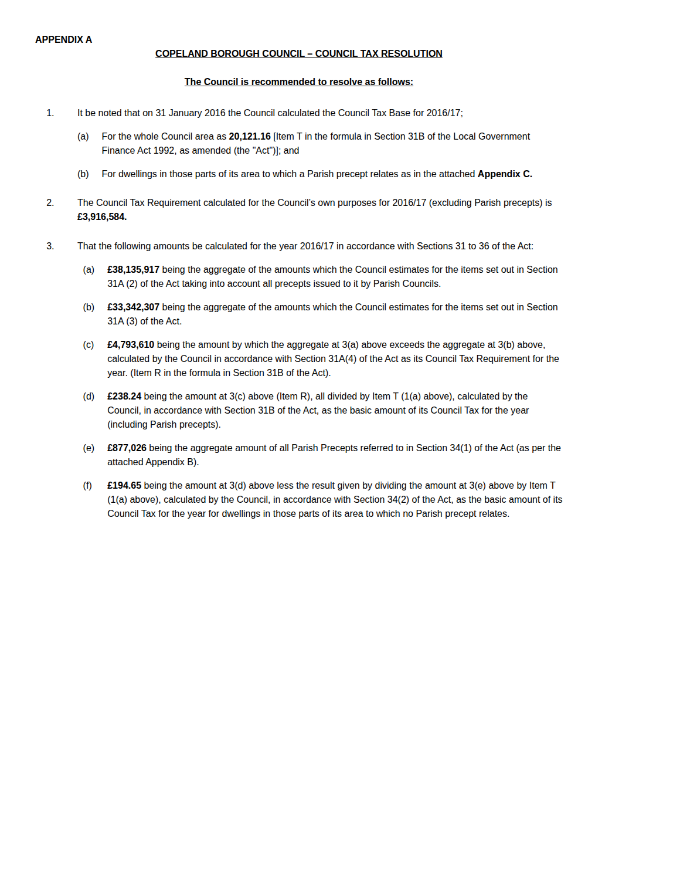APPENDIX A
COPELAND BOROUGH COUNCIL – COUNCIL TAX RESOLUTION
The Council is recommended to resolve as follows:
It be noted that on 31 January 2016 the Council calculated the Council Tax Base for 2016/17;
For the whole Council area as 20,121.16 [Item T in the formula in Section 31B of the Local Government Finance Act 1992, as amended (the "Act")]; and
For dwellings in those parts of its area to which a Parish precept relates as in the attached Appendix C.
The Council Tax Requirement calculated for the Council’s own purposes for 2016/17 (excluding Parish precepts) is £3,916,584.
That the following amounts be calculated for the year 2016/17 in accordance with Sections 31 to 36 of the Act:
£38,135,917 being the aggregate of the amounts which the Council estimates for the items set out in Section 31A (2) of the Act taking into account all precepts issued to it by Parish Councils.
£33,342,307 being the aggregate of the amounts which the Council estimates for the items set out in Section 31A (3) of the Act.
£4,793,610 being the amount by which the aggregate at 3(a) above exceeds the aggregate at 3(b) above, calculated by the Council in accordance with Section 31A(4) of the Act as its Council Tax Requirement for the year. (Item R in the formula in Section 31B of the Act).
£238.24 being the amount at 3(c) above (Item R), all divided by Item T (1(a) above), calculated by the Council, in accordance with Section 31B of the Act, as the basic amount of its Council Tax for the year (including Parish precepts).
£877,026 being the aggregate amount of all Parish Precepts referred to in Section 34(1) of the Act (as per the attached Appendix B).
£194.65 being the amount at 3(d) above less the result given by dividing the amount at 3(e) above by Item T (1(a) above), calculated by the Council, in accordance with Section 34(2) of the Act, as the basic amount of its Council Tax for the year for dwellings in those parts of its area to which no Parish precept relates.